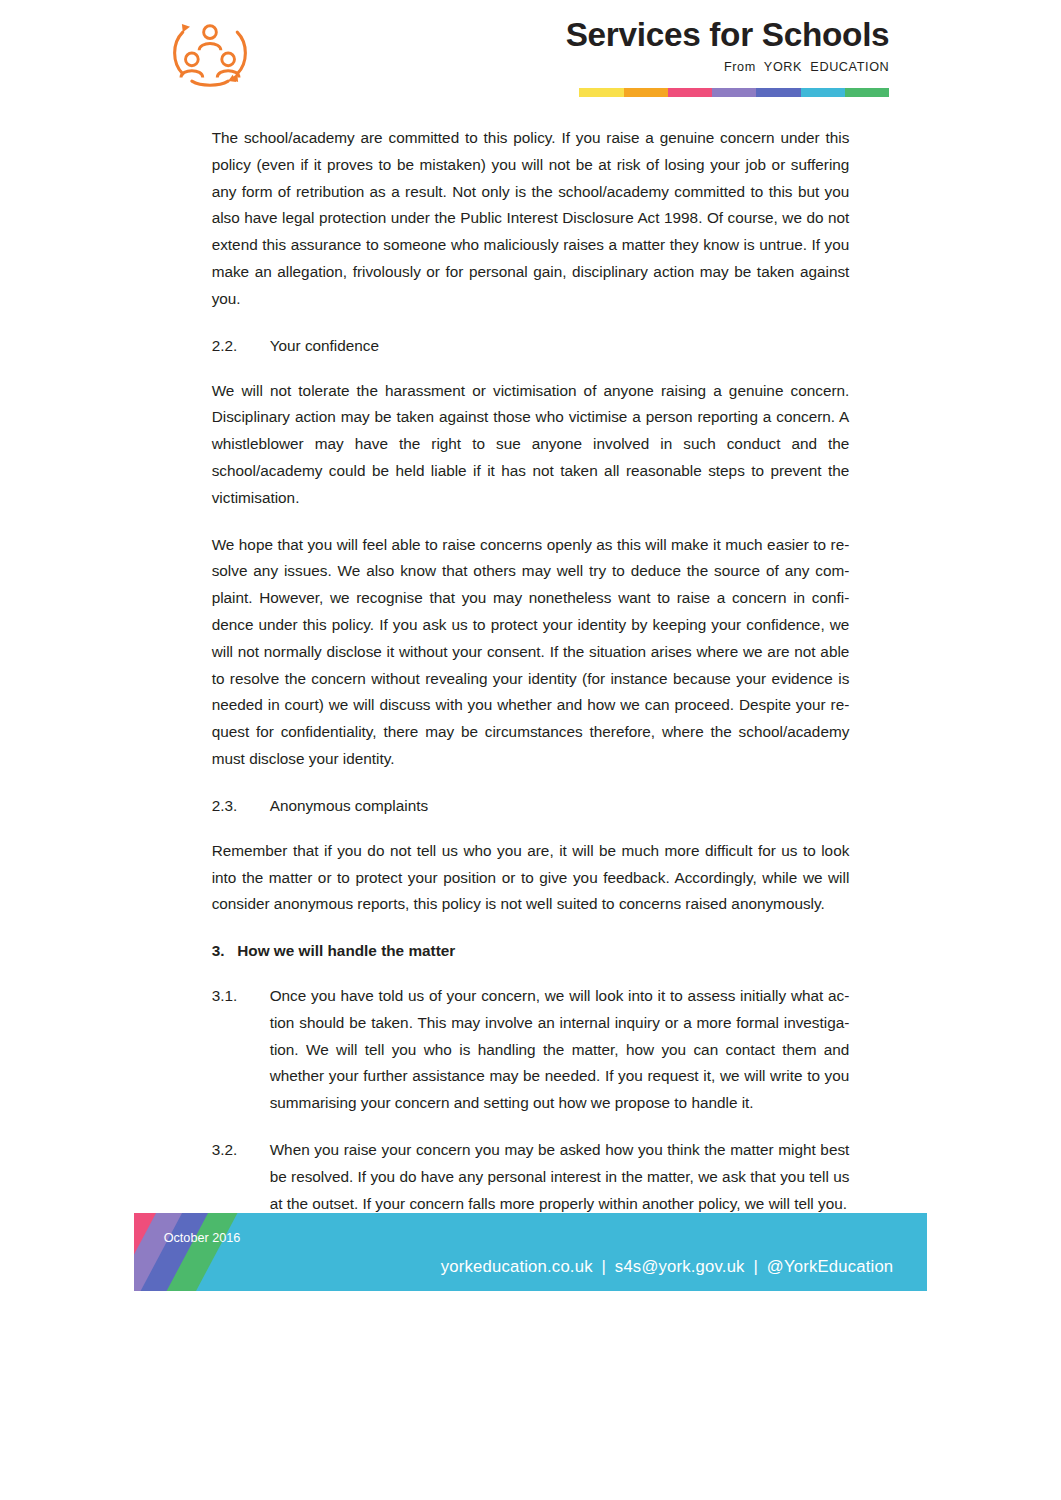Services for Schools
From YORK EDUCATION
The school/academy are committed to this policy. If you raise a genuine concern under this policy (even if it proves to be mistaken) you will not be at risk of losing your job or suffering any form of retribution as a result. Not only is the school/academy committed to this but you also have legal protection under the Public Interest Disclosure Act 1998. Of course, we do not extend this assurance to someone who maliciously raises a matter they know is untrue. If you make an allegation, frivolously or for personal gain, disciplinary action may be taken against you.
2.2. Your confidence
We will not tolerate the harassment or victimisation of anyone raising a genuine concern. Disciplinary action may be taken against those who victimise a person reporting a concern. A whistleblower may have the right to sue anyone involved in such conduct and the school/academy could be held liable if it has not taken all reasonable steps to prevent the victimisation.
We hope that you will feel able to raise concerns openly as this will make it much easier to resolve any issues. We also know that others may well try to deduce the source of any complaint. However, we recognise that you may nonetheless want to raise a concern in confidence under this policy. If you ask us to protect your identity by keeping your confidence, we will not normally disclose it without your consent. If the situation arises where we are not able to resolve the concern without revealing your identity (for instance because your evidence is needed in court) we will discuss with you whether and how we can proceed. Despite your request for confidentiality, there may be circumstances therefore, where the school/academy must disclose your identity.
2.3. Anonymous complaints
Remember that if you do not tell us who you are, it will be much more difficult for us to look into the matter or to protect your position or to give you feedback. Accordingly, while we will consider anonymous reports, this policy is not well suited to concerns raised anonymously.
3. How we will handle the matter
3.1.
Once you have told us of your concern, we will look into it to assess initially what action should be taken. This may involve an internal inquiry or a more formal investigation. We will tell you who is handling the matter, how you can contact them and whether your further assistance may be needed. If you request it, we will write to you summarising your concern and setting out how we propose to handle it.
3.2.
When you raise your concern you may be asked how you think the matter might best be resolved. If you do have any personal interest in the matter, we ask that you tell us at the outset. If your concern falls more properly within another policy, we will tell you.
3.3.
While the purpose of this policy is to enable us to investigate possible malpractice and take appropriate steps to deal with it, we will give you as much feedback as we
October 2016
yorkeducation.co.uk | s4s@york.gov.uk | @YorkEducation